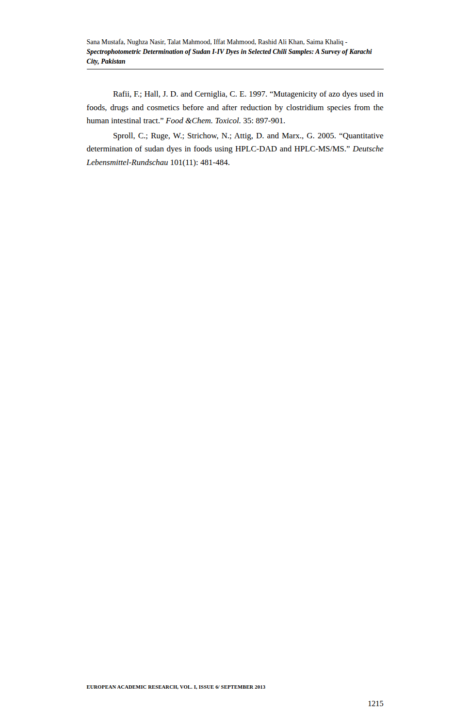Sana Mustafa, Nughza Nasir, Talat Mahmood, Iffat Mahmood, Rashid Ali Khan, Saima Khaliq - Spectrophotometric Determination of Sudan I-IV Dyes in Selected Chili Samples: A Survey of Karachi City, Pakistan
Rafii, F.; Hall, J. D. and Cerniglia, C. E. 1997. “Mutagenicity of azo dyes used in foods, drugs and cosmetics before and after reduction by clostridium species from the human intestinal tract.” Food &Chem. Toxicol. 35: 897-901.
Sproll, C.; Ruge, W.; Strichow, N.; Attig, D. and Marx., G. 2005. “Quantitative determination of sudan dyes in foods using HPLC-DAD and HPLC-MS/MS.” Deutsche Lebensmittel-Rundschau 101(11): 481-484.
EUROPEAN ACADEMIC RESEARCH, VOL. I, ISSUE 6/ SEPTEMBER 2013
1215